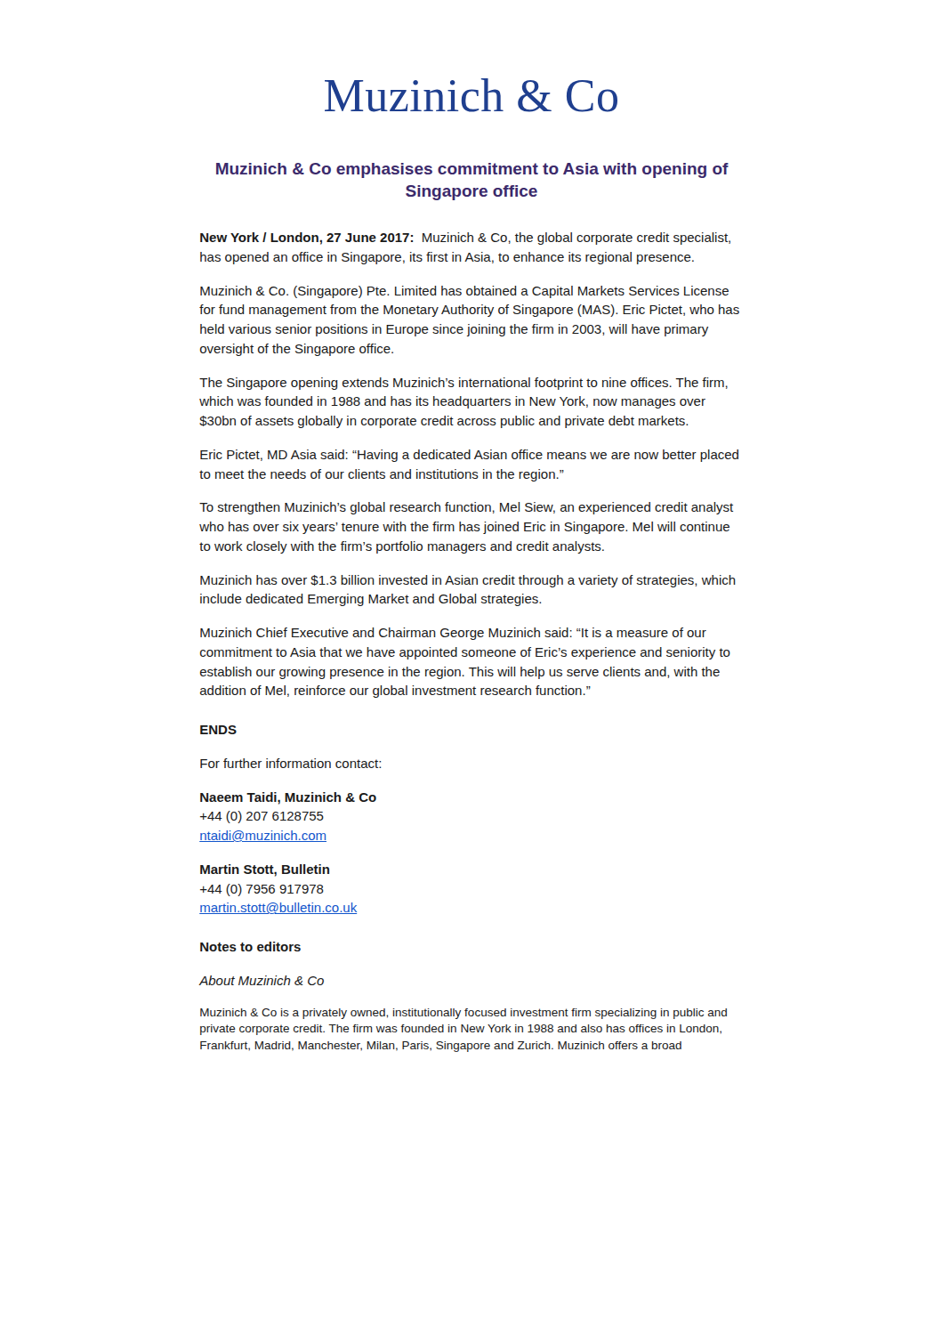Muzinich & Co
Muzinich & Co emphasises commitment to Asia with opening of
Singapore office
New York / London, 27 June 2017: Muzinich & Co, the global corporate credit specialist, has opened an office in Singapore, its first in Asia, to enhance its regional presence.
Muzinich & Co. (Singapore) Pte. Limited has obtained a Capital Markets Services License for fund management from the Monetary Authority of Singapore (MAS). Eric Pictet, who has held various senior positions in Europe since joining the firm in 2003, will have primary oversight of the Singapore office.
The Singapore opening extends Muzinich’s international footprint to nine offices. The firm, which was founded in 1988 and has its headquarters in New York, now manages over $30bn of assets globally in corporate credit across public and private debt markets.
Eric Pictet, MD Asia said: “Having a dedicated Asian office means we are now better placed to meet the needs of our clients and institutions in the region.”
To strengthen Muzinich’s global research function, Mel Siew, an experienced credit analyst who has over six years’ tenure with the firm has joined Eric in Singapore. Mel will continue to work closely with the firm’s portfolio managers and credit analysts.
Muzinich has over $1.3 billion invested in Asian credit through a variety of strategies, which include dedicated Emerging Market and Global strategies.
Muzinich Chief Executive and Chairman George Muzinich said: “It is a measure of our commitment to Asia that we have appointed someone of Eric’s experience and seniority to establish our growing presence in the region. This will help us serve clients and, with the addition of Mel, reinforce our global investment research function.”
ENDS
For further information contact:
Naeem Taidi, Muzinich & Co
+44 (0) 207 6128755
ntaidi@muzinich.com
Martin Stott, Bulletin
+44 (0) 7956 917978
martin.stott@bulletin.co.uk
Notes to editors
About Muzinich & Co
Muzinich & Co is a privately owned, institutionally focused investment firm specializing in public and private corporate credit. The firm was founded in New York in 1988 and also has offices in London, Frankfurt, Madrid, Manchester, Milan, Paris, Singapore and Zurich. Muzinich offers a broad